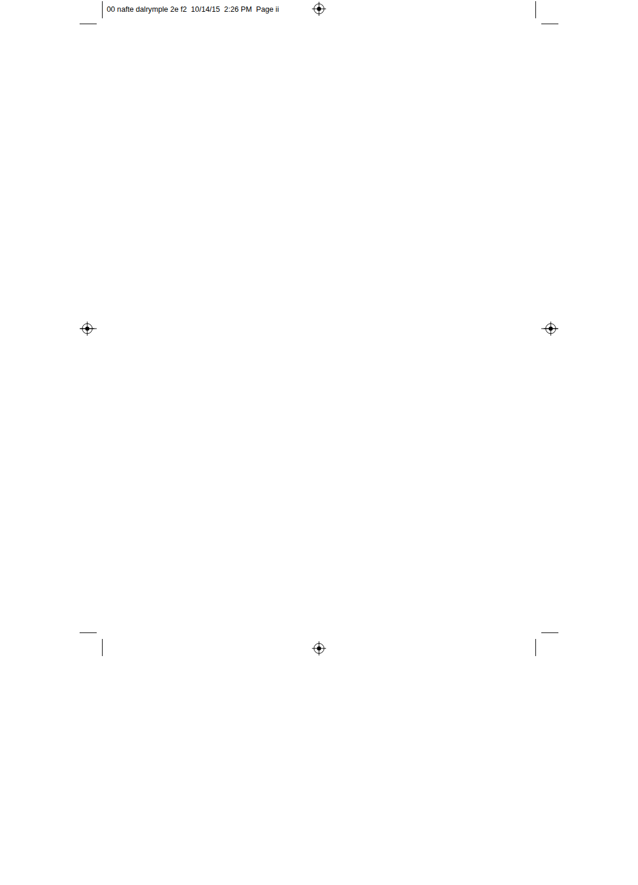00 nafte dalrymple 2e f2 10/14/15 2:26 PM Page ii